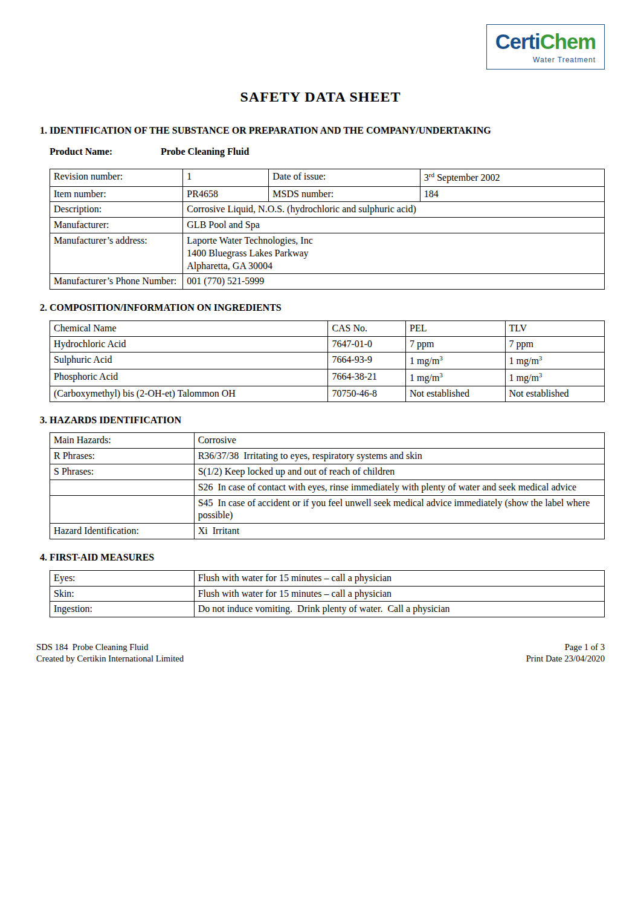CertiChem
Water Treatment
SAFETY DATA SHEET
IDENTIFICATION OF THE SUBSTANCE OR PREPARATION AND THE COMPANY/UNDERTAKING
Product Name: Probe Cleaning Fluid
| Revision number: | 1 | Date of issue: | 3 rd September 2002 |
| Item number: | PR4658 | MSDS number: | 184 |
| Description: | Corrosive Liquid, N.O.S. (hydrochloric and sulphuric acid) |
| Manufacturer: | GLB Pool and Spa |
| Manufacturer’s address: | Laporte Water Technologies, Inc 1400 Bluegrass Lakes Parkway Alpharetta, GA 30004 |
| Manufacturer’s Phone Number: | 001 (770) 521-5999 |
COMPOSITION/INFORMATION ON INGREDIENTS
| Chemical Name | CAS No. | PEL | TLV |
| Hydrochloric Acid | 7647-01-0 | 7 ppm | 7 ppm |
| Sulphuric Acid | 7664-93-9 | 1 mg/m 3 | 1 mg/m 3 |
| Phosphoric Acid | 7664-38-21 | 1 mg/m 3 | 1 mg/m 3 |
| (Carboxymethyl) bis (2-OH-et) Talommon OH | 70750-46-8 | Not established | Not established |
HAZARDS IDENTIFICATION
| Main Hazards: | Corrosive |
| R Phrases: | R36/37/38 Irritating to eyes, respiratory systems and skin |
| S Phrases: | S(1/2) Keep locked up and out of reach of children |
| | S26 In case of contact with eyes, rinse immediately with plenty of water and seek medical advice |
| | S45 In case of accident or if you feel unwell seek medical advice immediately (show the label where possible) |
| Hazard Identification: | Xi Irritant |
FIRST-AID MEASURES
| Eyes: | Flush with water for 15 minutes – call a physician |
| Skin: | Flush with water for 15 minutes – call a physician |
| Ingestion: | Do not induce vomiting. Drink plenty of water. Call a physician |
SDS 184 Probe Cleaning Fluid
Created by Certikin International Limited
Page 1 of 3
Print Date 23/04/2020